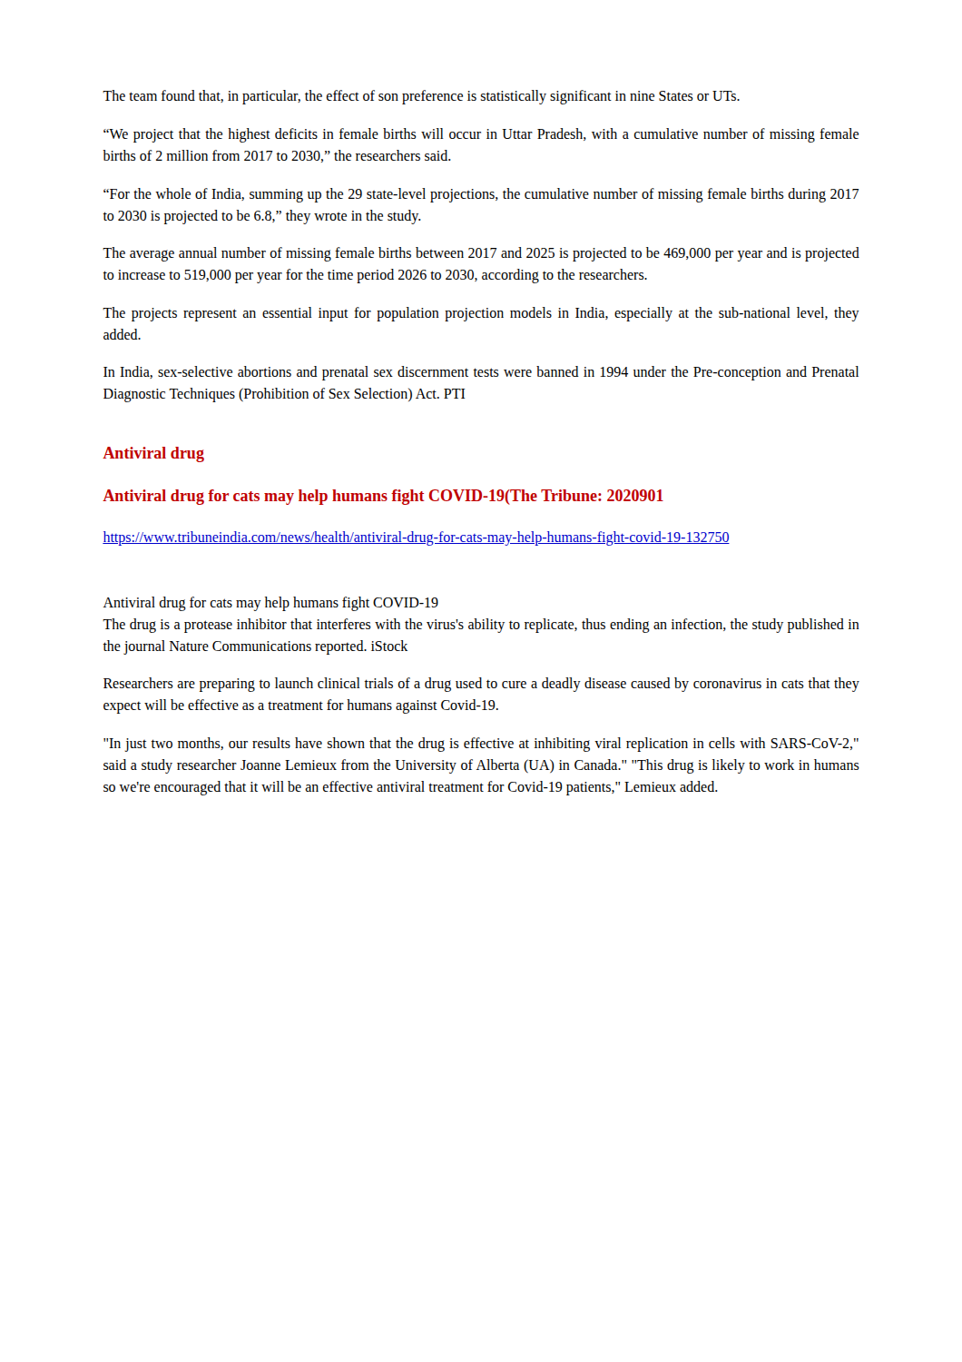The team found that, in particular, the effect of son preference is statistically significant in nine States or UTs.
“We project that the highest deficits in female births will occur in Uttar Pradesh, with a cumulative number of missing female births of 2 million from 2017 to 2030,” the researchers said.
“For the whole of India, summing up the 29 state-level projections, the cumulative number of missing female births during 2017 to 2030 is projected to be 6.8,” they wrote in the study.
The average annual number of missing female births between 2017 and 2025 is projected to be 469,000 per year and is projected to increase to 519,000 per year for the time period 2026 to 2030, according to the researchers.
The projects represent an essential input for population projection models in India, especially at the sub-national level, they added.
In India, sex-selective abortions and prenatal sex discernment tests were banned in 1994 under the Pre-conception and Prenatal Diagnostic Techniques (Prohibition of Sex Selection) Act. PTI
Antiviral drug
Antiviral drug for cats may help humans fight COVID-19(The Tribune: 2020901
https://www.tribuneindia.com/news/health/antiviral-drug-for-cats-may-help-humans-fight-covid-19-132750
Antiviral drug for cats may help humans fight COVID-19
The drug is a protease inhibitor that interferes with the virus's ability to replicate, thus ending an infection, the study published in the journal Nature Communications reported. iStock
Researchers are preparing to launch clinical trials of a drug used to cure a deadly disease caused by coronavirus in cats that they expect will be effective as a treatment for humans against Covid-19.
"In just two months, our results have shown that the drug is effective at inhibiting viral replication in cells with SARS-CoV-2," said a study researcher Joanne Lemieux from the University of Alberta (UA) in Canada." "This drug is likely to work in humans so we're encouraged that it will be an effective antiviral treatment for Covid-19 patients," Lemieux added.